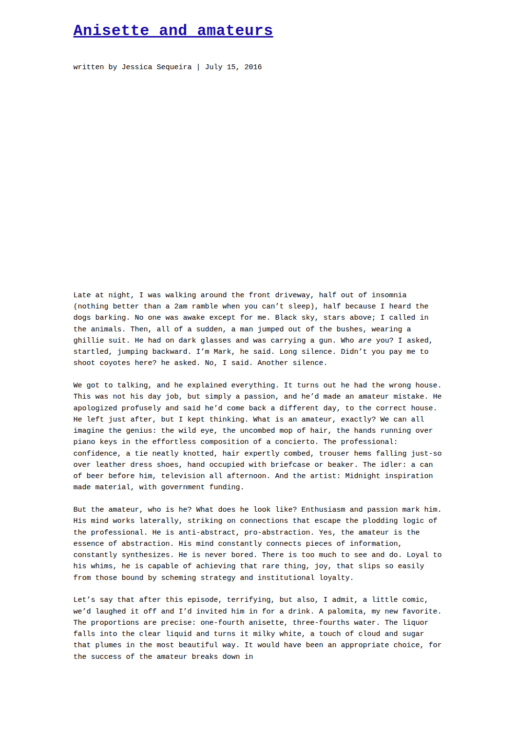Anisette and amateurs
written by Jessica Sequeira | July 15, 2016
Late at night, I was walking around the front driveway, half out of insomnia (nothing better than a 2am ramble when you can’t sleep), half because I heard the dogs barking. No one was awake except for me. Black sky, stars above; I called in the animals. Then, all of a sudden, a man jumped out of the bushes, wearing a ghillie suit. He had on dark glasses and was carrying a gun. Who are you? I asked, startled, jumping backward. I’m Mark, he said. Long silence. Didn’t you pay me to shoot coyotes here? he asked. No, I said. Another silence.
We got to talking, and he explained everything. It turns out he had the wrong house. This was not his day job, but simply a passion, and he’d made an amateur mistake. He apologized profusely and said he’d come back a different day, to the correct house. He left just after, but I kept thinking. What is an amateur, exactly? We can all imagine the genius: the wild eye, the uncombed mop of hair, the hands running over piano keys in the effortless composition of a concierto. The professional: confidence, a tie neatly knotted, hair expertly combed, trouser hems falling just-so over leather dress shoes, hand occupied with briefcase or beaker. The idler: a can of beer before him, television all afternoon. And the artist: Midnight inspiration made material, with government funding.
But the amateur, who is he? What does he look like? Enthusiasm and passion mark him. His mind works laterally, striking on connections that escape the plodding logic of the professional. He is anti-abstract, pro-abstraction. Yes, the amateur is the essence of abstraction. His mind constantly connects pieces of information, constantly synthesizes. He is never bored. There is too much to see and do. Loyal to his whims, he is capable of achieving that rare thing, joy, that slips so easily from those bound by scheming strategy and institutional loyalty.
Let’s say that after this episode, terrifying, but also, I admit, a little comic, we’d laughed it off and I’d invited him in for a drink. A palomita, my new favorite. The proportions are precise: one-fourth anisette, three-fourths water. The liquor falls into the clear liquid and turns it milky white, a touch of cloud and sugar that plumes in the most beautiful way. It would have been an appropriate choice, for the success of the amateur breaks down in